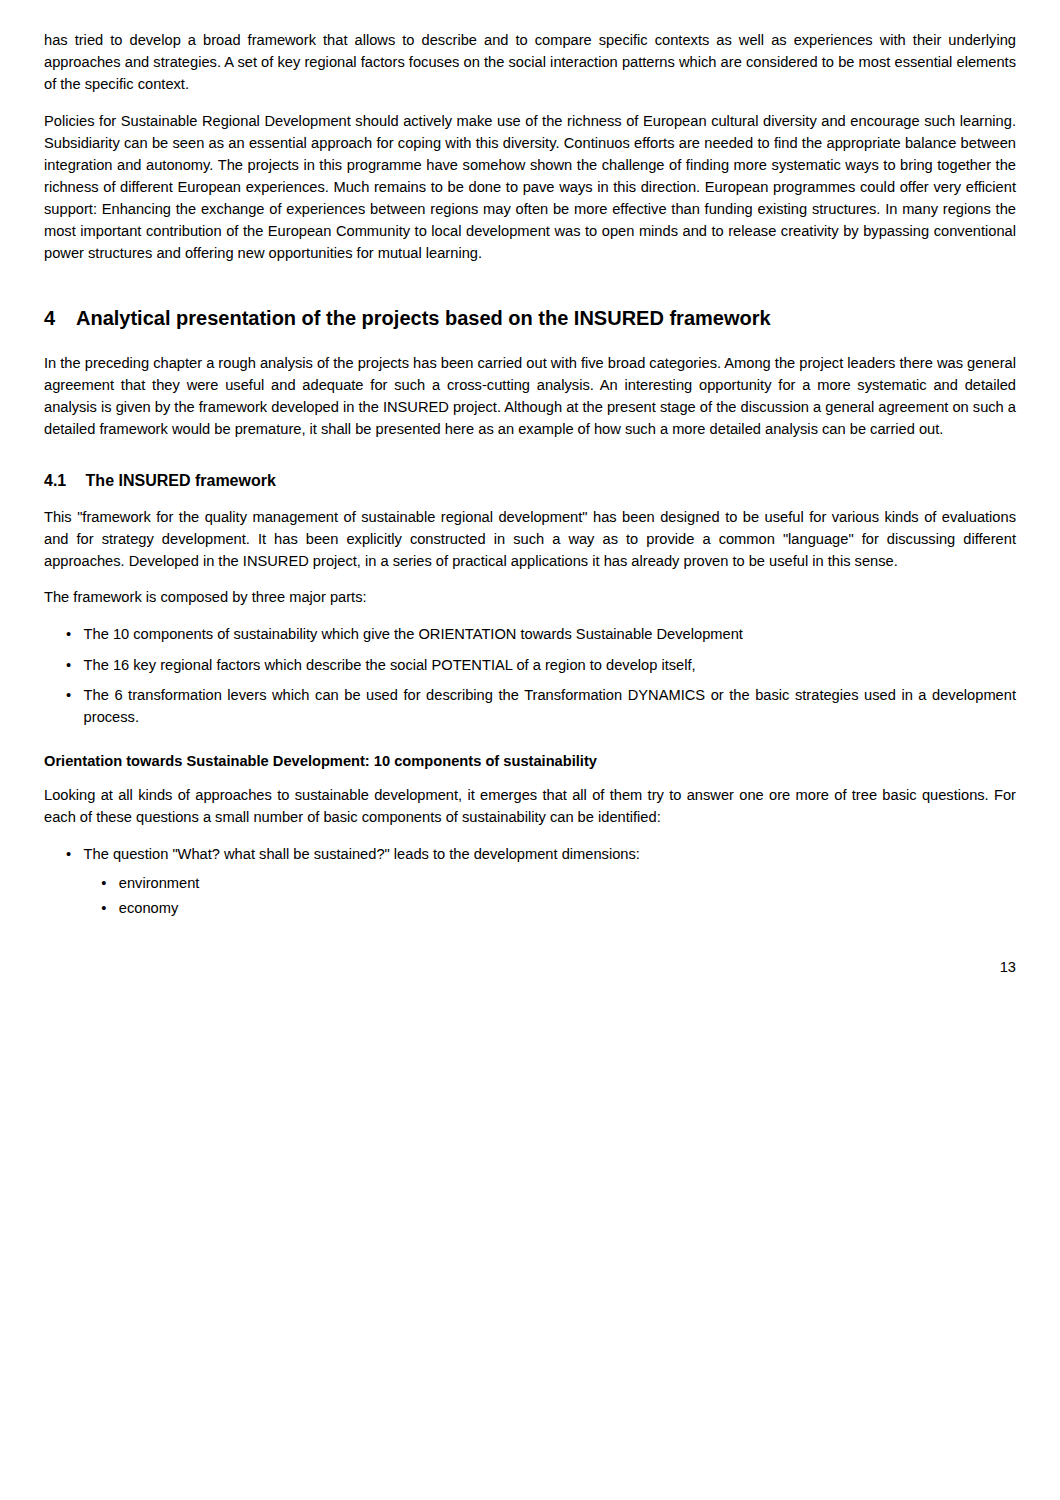has tried to develop a broad framework that allows to describe and to compare specific contexts as well as experiences with their underlying approaches and strategies. A set of key regional factors focuses on the social interaction patterns which are considered to be most essential elements of the specific context.
Policies for Sustainable Regional Development should actively make use of the richness of European cultural diversity and encourage such learning. Subsidiarity can be seen as an essential approach for coping with this diversity. Continuos efforts are needed to find the appropriate balance between integration and autonomy. The projects in this programme have somehow shown the challenge of finding more systematic ways to bring together the richness of different European experiences. Much remains to be done to pave ways in this direction. European programmes could offer very efficient support: Enhancing the exchange of experiences between regions may often be more effective than funding existing structures. In many regions the most important contribution of the European Community to local development was to open minds and to release creativity by bypassing conventional power structures and offering new opportunities for mutual learning.
4 Analytical presentation of the projects based on the INSURED framework
In the preceding chapter a rough analysis of the projects has been carried out with five broad categories. Among the project leaders there was general agreement that they were useful and adequate for such a cross-cutting analysis. An interesting opportunity for a more systematic and detailed analysis is given by the framework developed in the INSURED project. Although at the present stage of the discussion a general agreement on such a detailed framework would be premature, it shall be presented here as an example of how such a more detailed analysis can be carried out.
4.1 The INSURED framework
This "framework for the quality management of sustainable regional development" has been designed to be useful for various kinds of evaluations and for strategy development. It has been explicitly constructed in such a way as to provide a common "language" for discussing different approaches. Developed in the INSURED project, in a series of practical applications it has already proven to be useful in this sense.
The framework is composed by three major parts:
The 10 components of sustainability which give the ORIENTATION towards Sustainable Development
The 16 key regional factors which describe the social POTENTIAL of a region to develop itself,
The 6 transformation levers which can be used for describing the Transformation DYNAMICS or the basic strategies used in a development process.
Orientation towards Sustainable Development: 10 components of sustainability
Looking at all kinds of approaches to sustainable development, it emerges that all of them try to answer one ore more of tree basic questions. For each of these questions a small number of basic components of sustainability can be identified:
The question "What? what shall be sustained?" leads to the development dimensions:
environment
economy
13